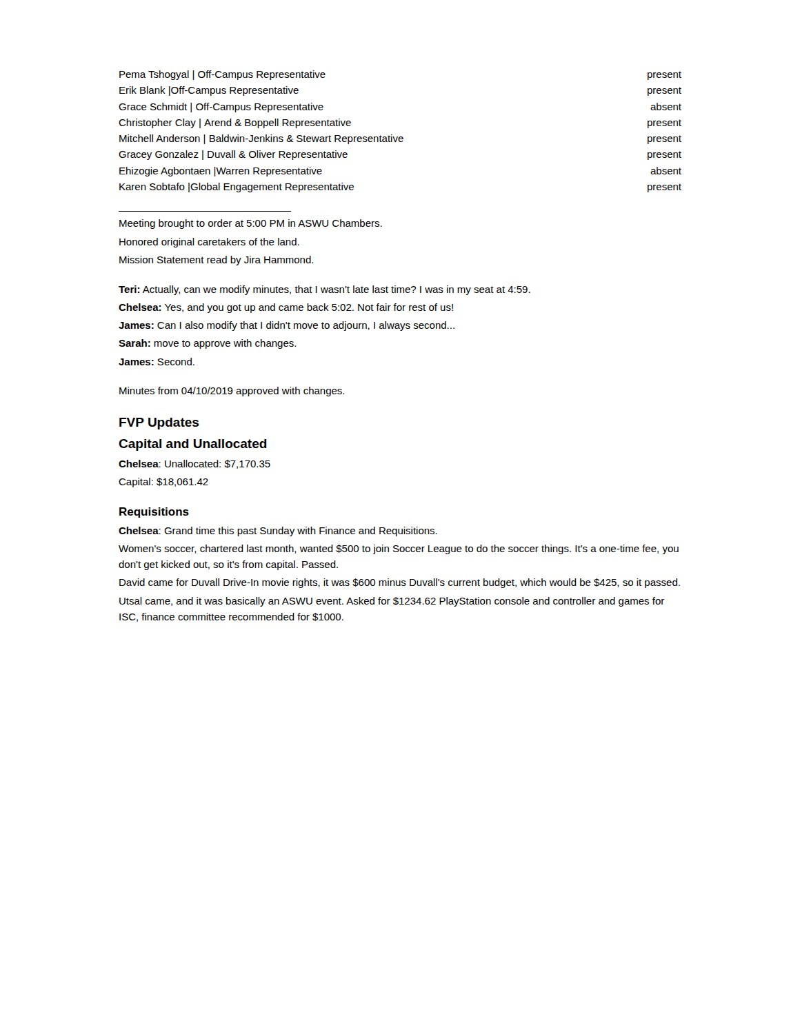| Pema Tshogyal / Off-Campus Representative | present |
| Erik Blank /Off-Campus Representative | present |
| Grace Schmidt / Off-Campus Representative | absent |
| Christopher Clay / Arend & Boppell Representative | present |
| Mitchell Anderson / Baldwin-Jenkins & Stewart Representative | present |
| Gracey Gonzalez / Duvall & Oliver Representative | present |
| Ehizogie Agbontaen /Warren Representative | absent |
| Karen Sobtafo /Global Engagement Representative | present |
Meeting brought to order at 5:00 PM in ASWU Chambers.
Honored original caretakers of the land.
Mission Statement read by Jira Hammond.
Teri: Actually, can we modify minutes, that I wasn't late last time? I was in my seat at 4:59.
Chelsea: Yes, and you got up and came back 5:02. Not fair for rest of us!
James: Can I also modify that I didn't move to adjourn, I always second...
Sarah: move to approve with changes.
James: Second.
Minutes from 04/10/2019 approved with changes.
FVP Updates
Capital and Unallocated
Chelsea: Unallocated: $7,170.35
Capital: $18,061.42
Requisitions
Chelsea: Grand time this past Sunday with Finance and Requisitions.
Women's soccer, chartered last month, wanted $500 to join Soccer League to do the soccer things. It's a one-time fee, you don't get kicked out, so it's from capital. Passed.
David came for Duvall Drive-In movie rights, it was $600 minus Duvall's current budget, which would be $425, so it passed.
Utsal came, and it was basically an ASWU event. Asked for $1234.62 PlayStation console and controller and games for ISC, finance committee recommended for $1000.